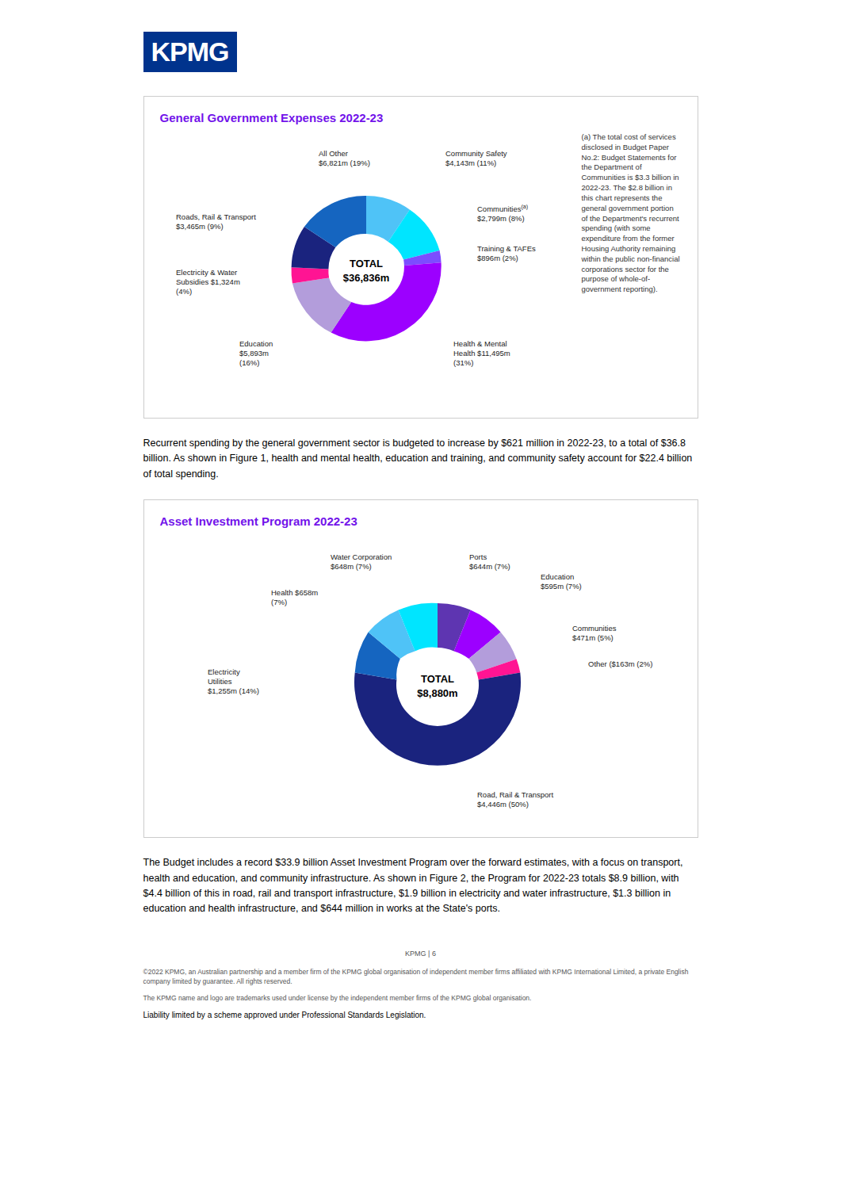KPMG
General Government Expenses 2022-23
TOTAL $36,836m All Other $6,821m (19%) Community Safety $4,143m (11%) Communities(a) $2,799m (8%) Training & TAFEs $896m (2%) Health & Mental Health $11,495m (31%) Education $5,893m (16%) Electricity & Water Subsidies $1,324m (4%) Roads, Rail & Transport $3,465m (9%)
(a) The total cost of services disclosed in Budget Paper No.2: Budget Statements for the Department of Communities is $3.3 billion in 2022-23. The $2.8 billion in this chart represents the general government portion of the Department's recurrent spending (with some expenditure from the former Housing Authority remaining within the public non-financial corporations sector for the purpose of whole-of-government reporting).
Recurrent spending by the general government sector is budgeted to increase by $621 million in 2022-23, to a total of $36.8 billion. As shown in Figure 1, health and mental health, education and training, and community safety account for $22.4 billion of total spending.
Asset Investment Program 2022-23
TOTAL $8,880m Water Corporation $648m (7%) Ports $644m (7%) Education $595m (7%) Communities $471m (5%) Other ($163m (2%) Health $658m (7%) Electricity Utilities $1,255m (14%) Road, Rail & Transport $4,446m (50%)
The Budget includes a record $33.9 billion Asset Investment Program over the forward estimates, with a focus on transport, health and education, and community infrastructure. As shown in Figure 2, the Program for 2022-23 totals $8.9 billion, with $4.4 billion of this in road, rail and transport infrastructure, $1.9 billion in electricity and water infrastructure, $1.3 billion in education and health infrastructure, and $644 million in works at the State's ports.
KPMG | 6
©2022 KPMG, an Australian partnership and a member firm of the KPMG global organisation of independent member firms affiliated with KPMG International Limited, a private English company limited by guarantee. All rights reserved.
The KPMG name and logo are trademarks used under license by the independent member firms of the KPMG global organisation.
Liability limited by a scheme approved under Professional Standards Legislation.